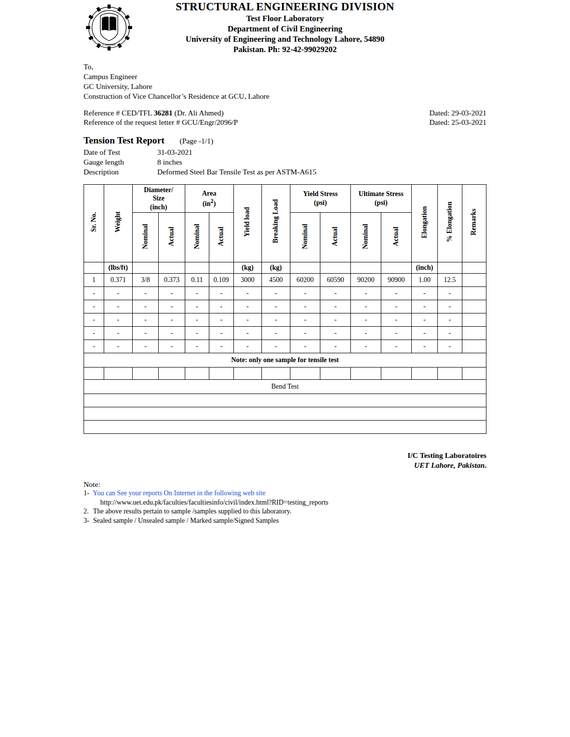LAHORE
STRUCTURAL ENGINEERING DIVISION
Test Floor Laboratory
Department of Civil Engineering
University of Engineering and Technology Lahore, 54890
Pakistan. Ph: 92-42-99029202
To,
Campus Engineer
GC University, Lahore
Construction of Vice Chancellor’s Residence at GCU, Lahore
Reference # CED/TFL 36281 (Dr. Ali Ahmed)
Dated: 29-03-2021
Reference of the request letter # GCU/Engr/2096/P
Dated: 25-03-2021
Tension Test Report (Page -1/1)
| Date of Test | 31-03-2021 |
| Gauge length | 8 inches |
| Description | Deformed Steel Bar Tensile Test as per ASTM-A615 |
| Sr. No. | Weight | Diameter/ Size (inch) | Area (in 2 ) | Yield load | Breaking Load | Yield Stress (psi) | Ultimate Stress (psi) | Elongation | % Elongation | Remarks |
| --- | --- | --- | --- | --- | --- | --- | --- | --- | --- | --- |
| Nominal | Actual | Nominal | Actual | Nominal | Actual | Nominal | Actual |
| | (lbs/ft) | | | | | (kg) | (kg) | | | | | (inch) | | |
| 1 | 0.371 | 3/8 | 0.373 | 0.11 | 0.109 | 3000 | 4500 | 60200 | 60590 | 90200 | 90900 | 1.00 | 12.5 | |
| - | - | - | - | - | - | - | - | - | - | - | - | - | - | |
| - | - | - | - | - | - | - | - | - | - | - | - | - | - | |
| - | - | - | - | - | - | - | - | - | - | - | - | - | - | |
| - | - | - | - | - | - | - | - | - | - | - | - | - | - | |
| - | - | - | - | - | - | - | - | - | - | - | - | - | - | |
| Note: only one sample for tensile test |
| Bend Test |
I/C Testing Laboratoires
UET Lahore, Pakistan.
Note:
1- You can See your reports On Internet in the following web site
http://www.uet.edu.pk/faculties/facultiesinfo/civil/index.html?RID=testing_reports
2. The above results pertain to sample /samples supplied to this laboratory.
3- Sealed sample / Unsealed sample / Marked sample/Signed Samples